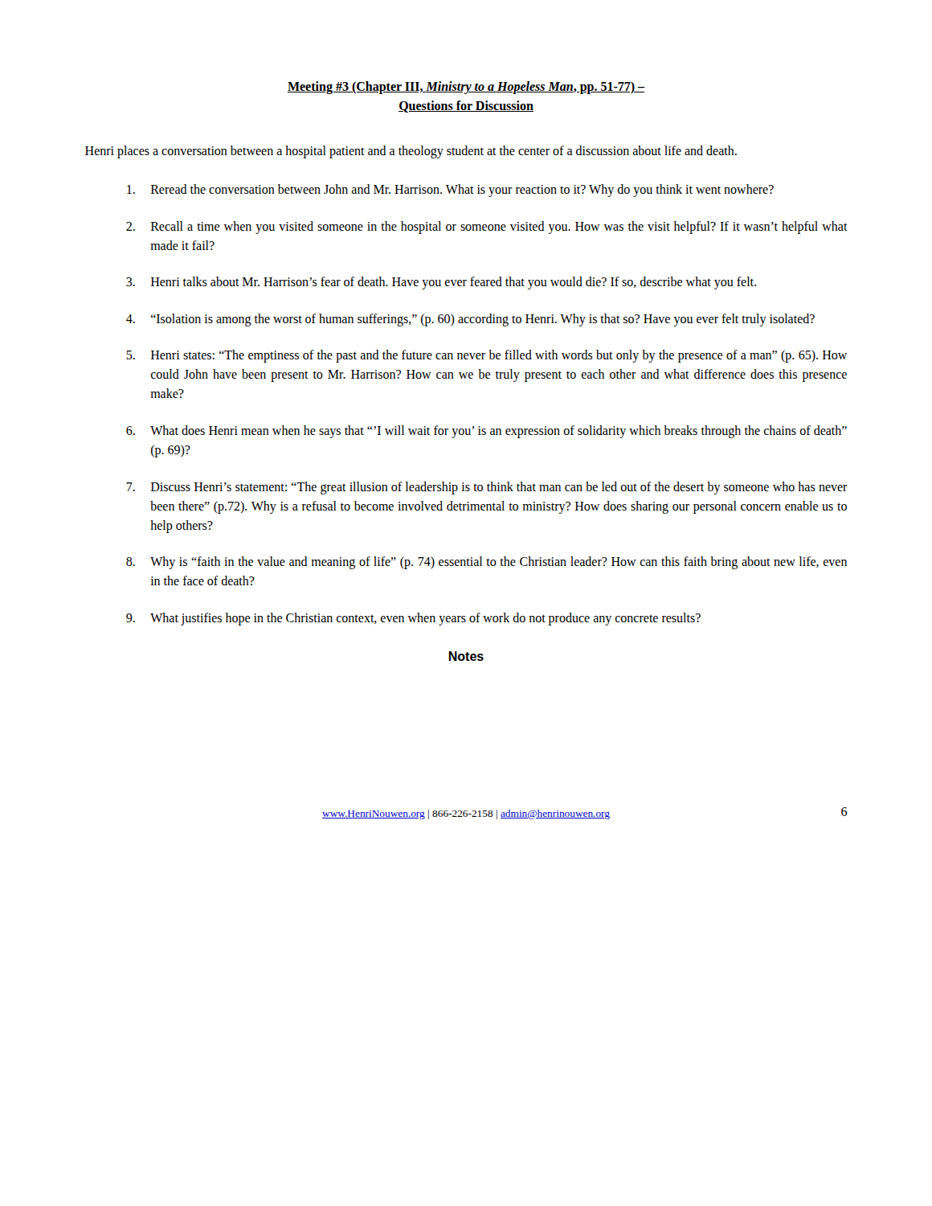Meeting #3 (Chapter III, Ministry to a Hopeless Man, pp. 51-77) – Questions for Discussion
Henri places a conversation between a hospital patient and a theology student at the center of a discussion about life and death.
Reread the conversation between John and Mr. Harrison. What is your reaction to it? Why do you think it went nowhere?
Recall a time when you visited someone in the hospital or someone visited you. How was the visit helpful? If it wasn’t helpful what made it fail?
Henri talks about Mr. Harrison’s fear of death. Have you ever feared that you would die? If so, describe what you felt.
“Isolation is among the worst of human sufferings,” (p. 60) according to Henri. Why is that so? Have you ever felt truly isolated?
Henri states: “The emptiness of the past and the future can never be filled with words but only by the presence of a man” (p. 65). How could John have been present to Mr. Harrison? How can we be truly present to each other and what difference does this presence make?
What does Henri mean when he says that “’I will wait for you’ is an expression of solidarity which breaks through the chains of death” (p. 69)?
Discuss Henri’s statement: “The great illusion of leadership is to think that man can be led out of the desert by someone who has never been there” (p.72). Why is a refusal to become involved detrimental to ministry? How does sharing our personal concern enable us to help others?
Why is “faith in the value and meaning of life” (p. 74) essential to the Christian leader? How can this faith bring about new life, even in the face of death?
What justifies hope in the Christian context, even when years of work do not produce any concrete results?
Notes
www.HenriNouwen.org | 866-226-2158 | admin@henrinouwen.org 6